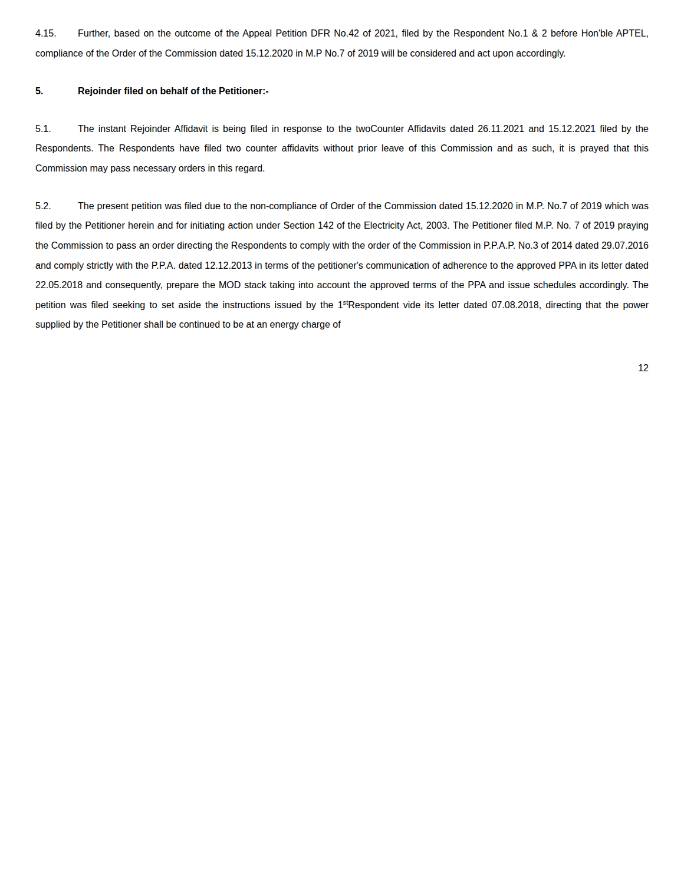4.15. Further, based on the outcome of the Appeal Petition DFR No.42 of 2021, filed by the Respondent No.1 & 2 before Hon'ble APTEL, compliance of the Order of the Commission dated 15.12.2020 in M.P No.7 of 2019 will be considered and act upon accordingly.
5. Rejoinder filed on behalf of the Petitioner:-
5.1. The instant Rejoinder Affidavit is being filed in response to the twoCounter Affidavits dated 26.11.2021 and 15.12.2021 filed by the Respondents. The Respondents have filed two counter affidavits without prior leave of this Commission and as such, it is prayed that this Commission may pass necessary orders in this regard.
5.2. The present petition was filed due to the non-compliance of Order of the Commission dated 15.12.2020 in M.P. No.7 of 2019 which was filed by the Petitioner herein and for initiating action under Section 142 of the Electricity Act, 2003. The Petitioner filed M.P. No. 7 of 2019 praying the Commission to pass an order directing the Respondents to comply with the order of the Commission in P.P.A.P. No.3 of 2014 dated 29.07.2016 and comply strictly with the P.P.A. dated 12.12.2013 in terms of the petitioner's communication of adherence to the approved PPA in its letter dated 22.05.2018 and consequently, prepare the MOD stack taking into account the approved terms of the PPA and issue schedules accordingly. The petition was filed seeking to set aside the instructions issued by the 1stRespondent vide its letter dated 07.08.2018, directing that the power supplied by the Petitioner shall be continued to be at an energy charge of
12